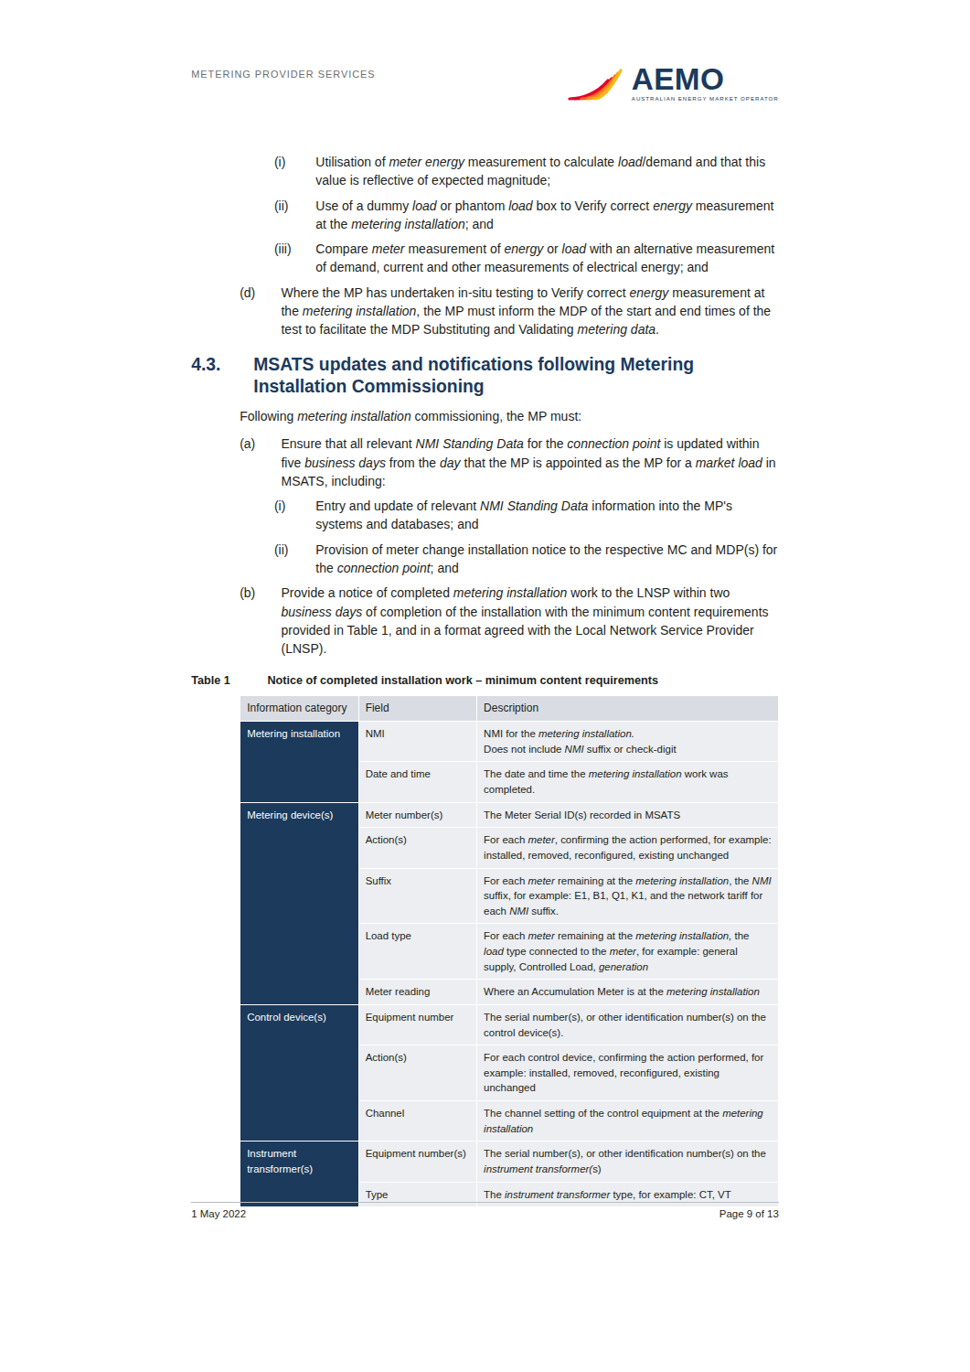Metering Provider Services
AEMO
Australian Energy Market Operator
(i)
Utilisation of meter energy measurement to calculate load/demand and that this value is reflective of expected magnitude;
(ii)
Use of a dummy load or phantom load box to Verify correct energy measurement at the metering installation; and
(iii)
Compare meter measurement of energy or load with an alternative measurement of demand, current and other measurements of electrical energy; and
(d)
Where the MP has undertaken in-situ testing to Verify correct energy measurement at the metering installation, the MP must inform the MDP of the start and end times of the test to facilitate the MDP Substituting and Validating metering data.
4.3. MSATS updates and notifications following Metering Installation Commissioning
Following metering installation commissioning, the MP must:
(a)
Ensure that all relevant NMI Standing Data for the connection point is updated within five business days from the day that the MP is appointed as the MP for a market load in MSATS, including:
(i)
Entry and update of relevant NMI Standing Data information into the MP's systems and databases; and
(ii)
Provision of meter change installation notice to the respective MC and MDP(s) for the connection point; and
(b)
Provide a notice of completed metering installation work to the LNSP within two business days of completion of the installation with the minimum content requirements provided in Table 1, and in a format agreed with the Local Network Service Provider (LNSP).
Table 1 Notice of completed installation work – minimum content requirements
| Information category | Field | Description |
| --- | --- | --- |
| Metering installation | NMI | NMI for the metering installation. Does not include NMI suffix or check-digit |
| Date and time | The date and time the metering installation work was completed. |
| Metering device(s) | Meter number(s) | The Meter Serial ID(s) recorded in MSATS |
| Action(s) | For each meter , confirming the action performed, for example: installed, removed, reconfigured, existing unchanged |
| Suffix | For each meter remaining at the metering installation , the NMI suffix, for example: E1, B1, Q1, K1, and the network tariff for each NMI suffix. |
| Load type | For each meter remaining at the metering installation, the load type connected to the meter , for example: general supply, Controlled Load, generation |
| Meter reading | Where an Accumulation Meter is at the metering installation |
| Control device(s) | Equipment number | The serial number(s), or other identification number(s) on the control device(s). |
| Action(s) | For each control device, confirming the action performed, for example: installed, removed, reconfigured, existing unchanged |
| Channel | The channel setting of the control equipment at the metering installation |
| Instrument transformer(s) | Equipment number(s) | The serial number(s), or other identification number(s) on the instrument transformer( s) |
| Type | The instrument transformer type, for example: CT, VT |
1 May 2022 Page 9 of 13